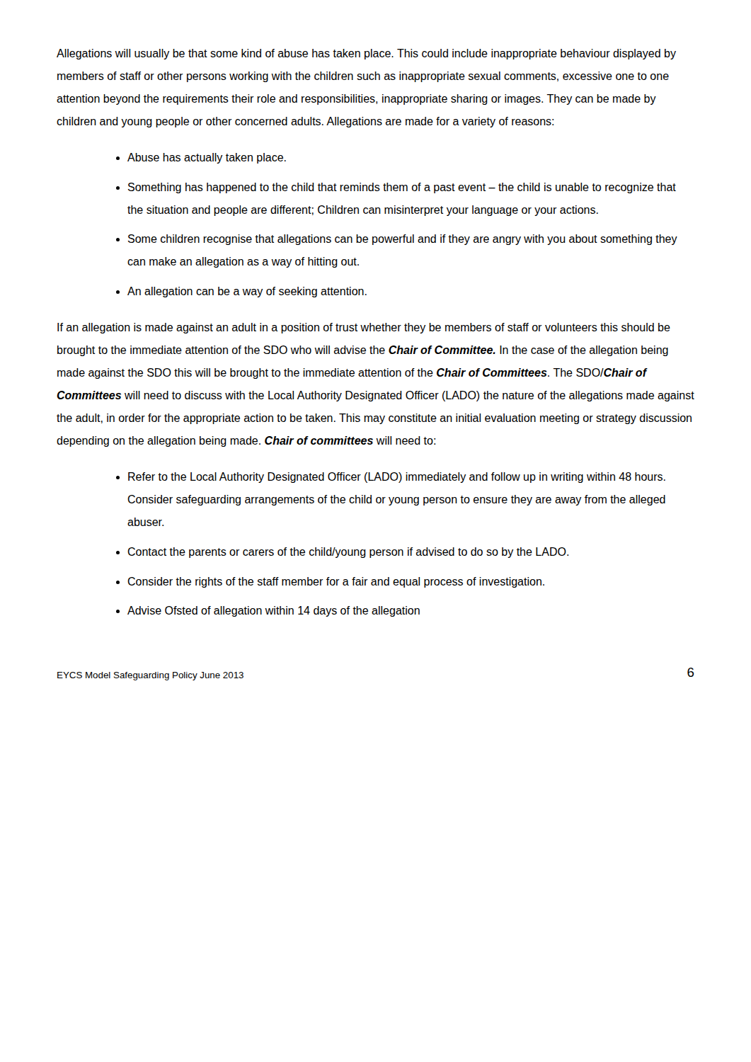Allegations will usually be that some kind of abuse has taken place. This could include inappropriate behaviour displayed by members of staff or other persons working with the children such as inappropriate sexual comments, excessive one to one attention beyond the requirements their role and responsibilities, inappropriate sharing or images. They can be made by children and young people or other concerned adults. Allegations are made for a variety of reasons:
Abuse has actually taken place.
Something has happened to the child that reminds them of a past event – the child is unable to recognize that the situation and people are different; Children can misinterpret your language or your actions.
Some children recognise that allegations can be powerful and if they are angry with you about something they can make an allegation as a way of hitting out.
An allegation can be a way of seeking attention.
If an allegation is made against an adult in a position of trust whether they be members of staff or volunteers this should be brought to the immediate attention of the SDO who will advise the Chair of Committee. In the case of the allegation being made against the SDO this will be brought to the immediate attention of the Chair of Committees. The SDO/Chair of Committees will need to discuss with the Local Authority Designated Officer (LADO) the nature of the allegations made against the adult, in order for the appropriate action to be taken. This may constitute an initial evaluation meeting or strategy discussion depending on the allegation being made. Chair of committees will need to:
Refer to the Local Authority Designated Officer (LADO) immediately and follow up in writing within 48 hours. Consider safeguarding arrangements of the child or young person to ensure they are away from the alleged abuser.
Contact the parents or carers of the child/young person if advised to do so by the LADO.
Consider the rights of the staff member for a fair and equal process of investigation.
Advise Ofsted of allegation within 14 days of the allegation
EYCS Model Safeguarding Policy June 2013 6